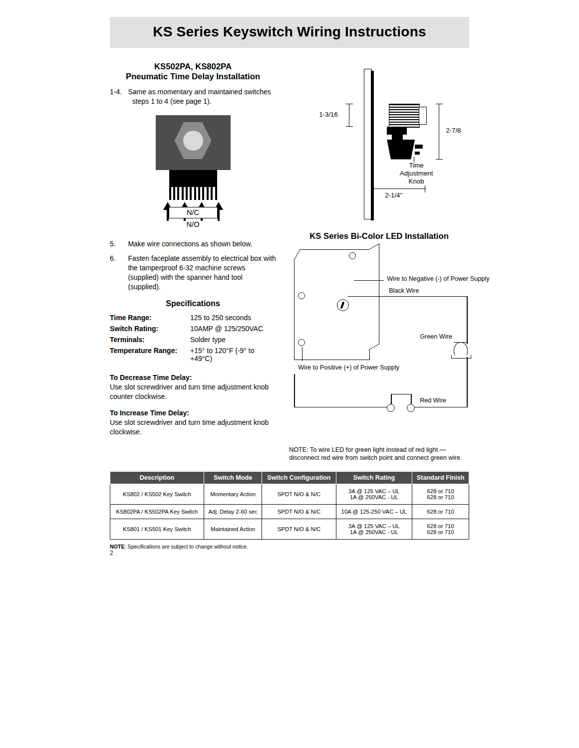KS Series Keyswitch Wiring Instructions
KS502PA, KS802PA
Pneumatic Time Delay Installation
1-4. Same as momentary and maintained switchessteps 1 to 4 (see page 1).
N/C
N/O
5. Make wire connections as shown below.
6. Fasten faceplate assembly to electrical box with the tamperproof 6-32 machine screws (supplied) with the spanner hand tool (supplied).
Specifications
| Time Range: | 125 to 250 seconds |
| Switch Rating: | 10AMP @ 125/250VAC |
| Terminals: | Solder type |
| Temperature Range: | +15° to 120°F (-9° to +49°C) |
To Decrease Time Delay: Use slot screwdriver and turn time adjustment knob counter clockwise.
To Increase Time Delay: Use slot screwdriver and turn time adjustment knob clockwise.
1-3/16
2-7/8
2-1/4"
Time
Adjustment
Knob
KS Series Bi-Color LED Installation
Black Wire
Wire to Negative (-) of Power Supply
Green Wire
Red Wire
Wire to Positive (+) of Power Supply
NOTE: To wire LED for green light instead of red light — disconnect red wire from switch point and connect green wire.
| Description | Switch Mode | Switch Configuration | Switch Rating | Standard Finish |
| --- | --- | --- | --- | --- |
| KS802 / KS502 Key Switch | Momentary Action | SPDT N/O & N/C | 3A @ 125 VAC – UL 1A @ 250VAC - UL | 628 or 710 628 or 710 |
| KS802PA / KS502PA Key Switch | Adj. Delay 2-60 sec | SPDT N/O & N/C | 10A @ 125-250 VAC – UL | 628 or 710 |
| KS801 / KS501 Key Switch | Maintained Action | SPDT N/O & N/C | 3A @ 125 VAC – UL 1A @ 250VAC - UL | 628 or 710 628 or 710 |
NOTE: Specifications are subject to change without notice.
2